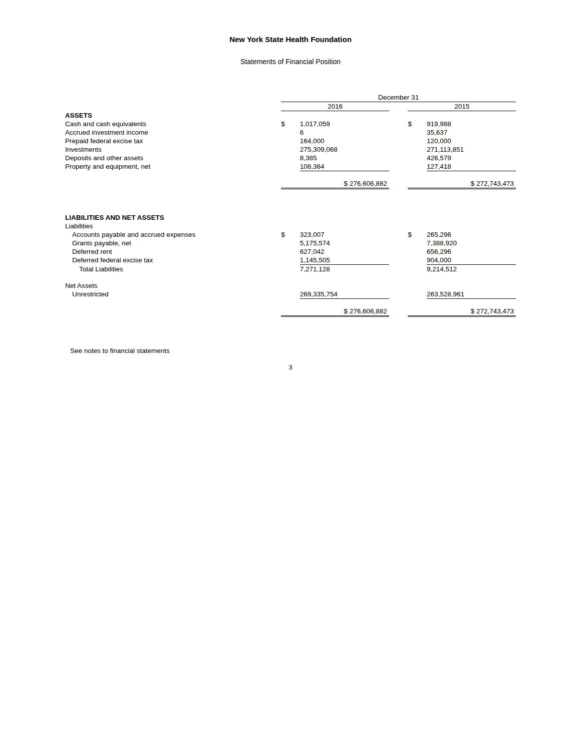New York State Health Foundation
Statements of Financial Position
| | December 31 |
| | 2016 | | 2015 |
| ASSETS | | | | | |
| Cash and cash equivalents | $ | 1,017,059 | | $ | 919,988 |
| Accrued investment income | | 6 | | | 35,637 |
| Prepaid federal excise tax | | 164,000 | | | 120,000 |
| Investments | | 275,309,068 | | | 271,113,851 |
| Deposits and other assets | | 8,385 | | | 426,579 |
| Property and equipment, net | | 108,364 | | | 127,418 |
| | $ 276,606,882 | | $ 272,743,473 |
| LIABILITIES AND NET ASSETS | | | | | |
| Liabilities | | | | | |
| Accounts payable and accrued expenses | $ | 323,007 | | $ | 265,296 |
| Grants payable, net | | 5,175,574 | | | 7,388,920 |
| Deferred rent | | 627,042 | | | 656,296 |
| Deferred federal excise tax | | 1,145,505 | | | 904,000 |
| Total Liabilities | | 7,271,128 | | | 9,214,512 |
| Net Assets | | | | | |
| Unrestricted | | 269,335,754 | | | 263,528,961 |
| | $ 276,606,882 | | $ 272,743,473 |
See notes to financial statements
3